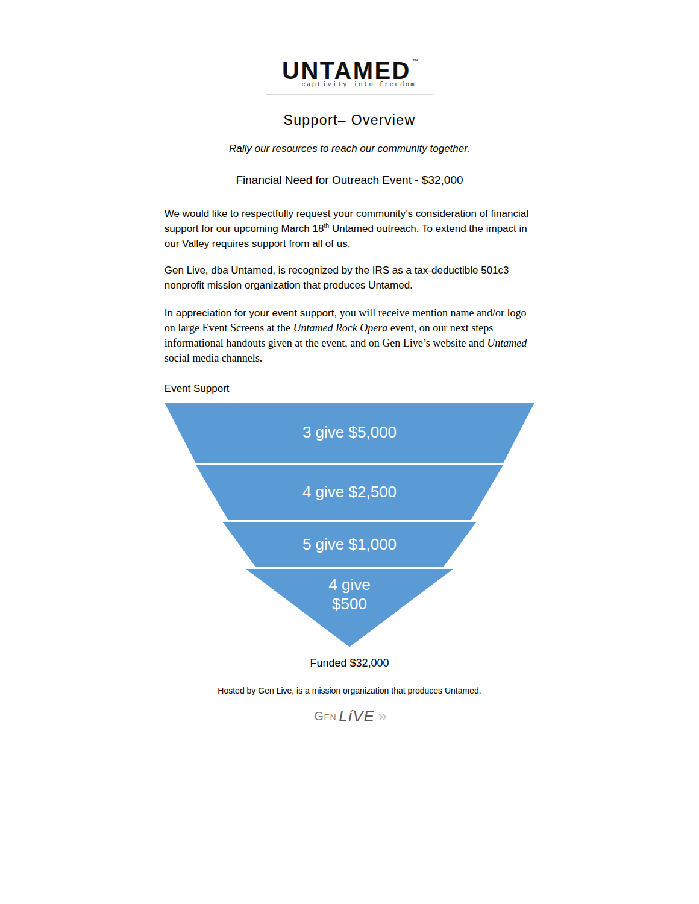UNTAMED™
captivity into freedom
Support– Overview
Rally our resources to reach our community together.
Financial Need for Outreach Event - $32,000
We would like to respectfully request your community’s consideration of financial support for our upcoming March 18th Untamed outreach. To extend the impact in our Valley requires support from all of us.
Gen Live, dba Untamed, is recognized by the IRS as a tax-deductible 501c3 nonprofit mission organization that produces Untamed.
In appreciation for your event support, you will receive mention name and/or logo on large Event Screens at the Untamed Rock Opera event, on our next steps informational handouts given at the event, and on Gen Live’s website and Untamed social media channels.
Event Support
3 give $5,000
4 give $2,500
5 give $1,000
4 give
$500
Funded $32,000
Hosted by Gen Live, is a mission organization that produces Untamed.
GEN LíVE»